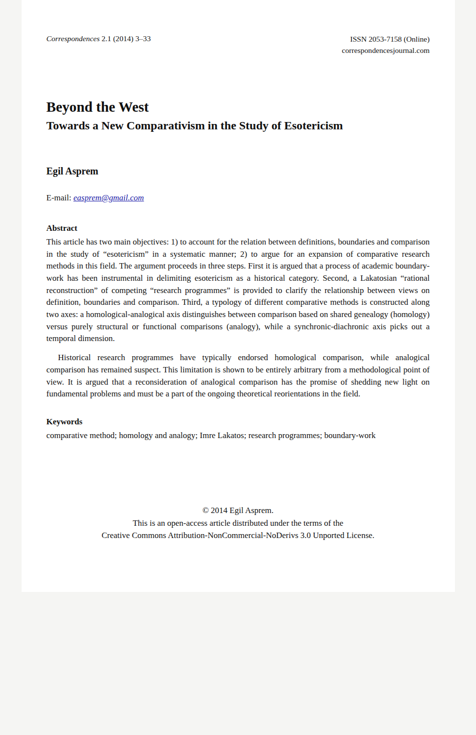Correspondences 2.1 (2014) 3–33
ISSN 2053-7158 (Online)
correspondencesjournal.com
Beyond the West Towards a New Comparativism in the Study of Esotericism
Egil Asprem
E-mail: easprem@gmail.com
Abstract
This article has two main objectives: 1) to account for the relation between definitions, boundaries and comparison in the study of “esotericism” in a systematic manner; 2) to argue for an expansion of comparative research methods in this field. The argument proceeds in three steps. First it is argued that a process of academic boundary-work has been instrumental in delimiting esotericism as a historical category. Second, a Lakatosian “rational reconstruction” of competing “research programmes” is provided to clarify the relationship between views on definition, boundaries and comparison. Third, a typology of different comparative methods is constructed along two axes: a homological-analogical axis distinguishes between comparison based on shared genealogy (homology) versus purely structural or functional comparisons (analogy), while a synchronic-diachronic axis picks out a temporal dimension.
Historical research programmes have typically endorsed homological comparison, while analogical comparison has remained suspect. This limitation is shown to be entirely arbitrary from a methodological point of view. It is argued that a reconsideration of analogical comparison has the promise of shedding new light on fundamental problems and must be a part of the ongoing theoretical reorientations in the field.
Keywords
comparative method; homology and analogy; Imre Lakatos; research programmes; boundary-work
© 2014 Egil Asprem.
This is an open-access article distributed under the terms of the
Creative Commons Attribution-NonCommercial-NoDerivs 3.0 Unported License.